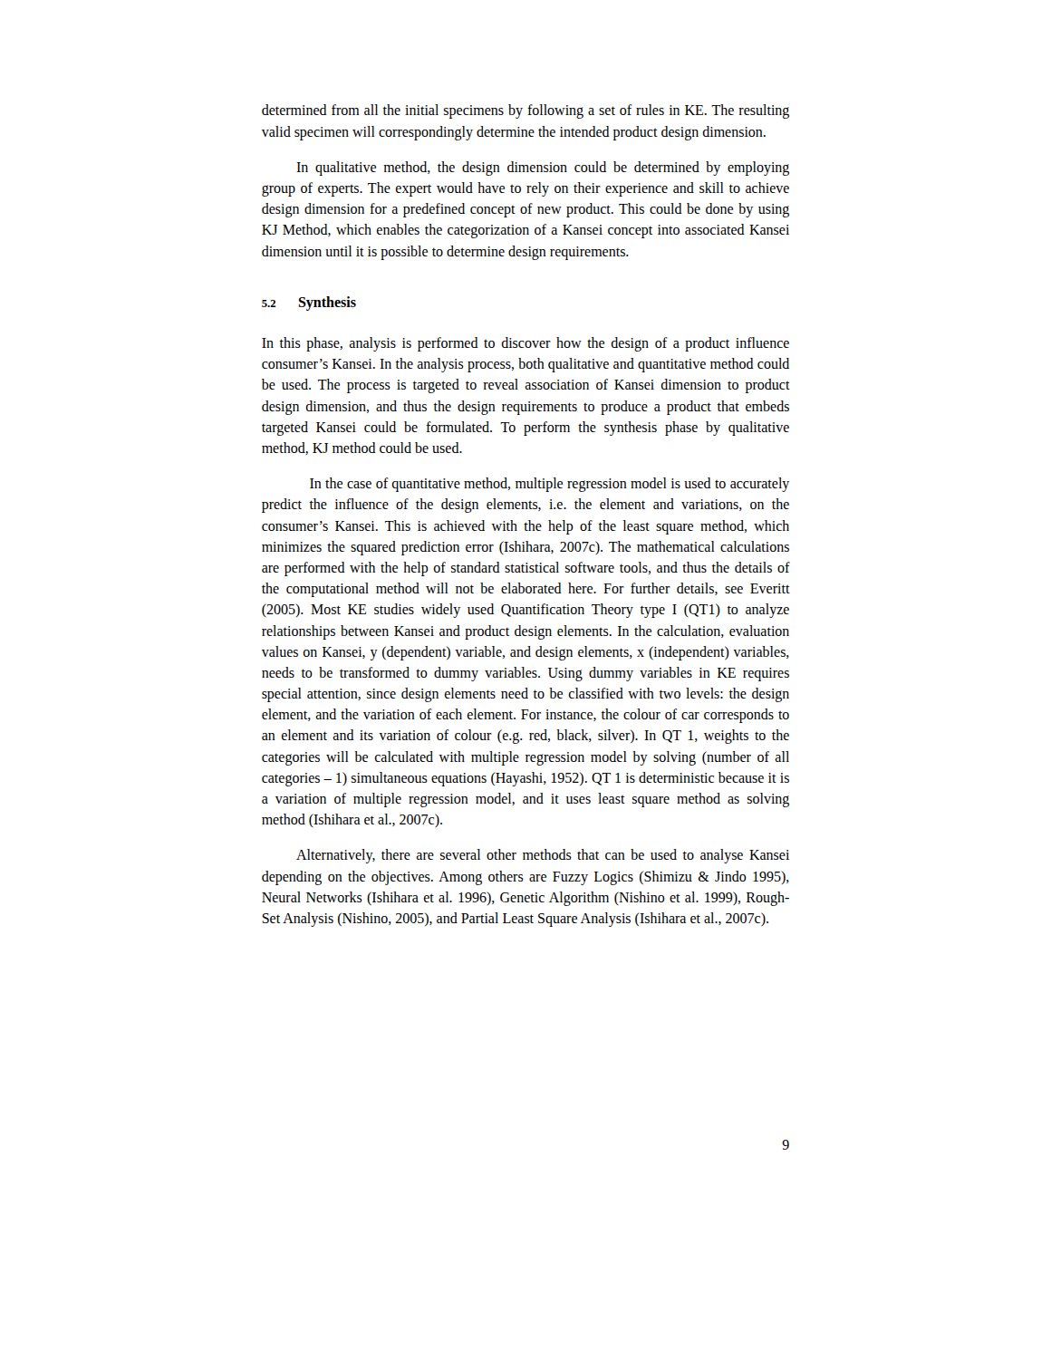determined from all the initial specimens by following a set of rules in KE. The resulting valid specimen will correspondingly determine the intended product design dimension.
In qualitative method, the design dimension could be determined by employing group of experts. The expert would have to rely on their experience and skill to achieve design dimension for a predefined concept of new product. This could be done by using KJ Method, which enables the categorization of a Kansei concept into associated Kansei dimension until it is possible to determine design requirements.
5.2 Synthesis
In this phase, analysis is performed to discover how the design of a product influence consumer’s Kansei. In the analysis process, both qualitative and quantitative method could be used. The process is targeted to reveal association of Kansei dimension to product design dimension, and thus the design requirements to produce a product that embeds targeted Kansei could be formulated. To perform the synthesis phase by qualitative method, KJ method could be used.
In the case of quantitative method, multiple regression model is used to accurately predict the influence of the design elements, i.e. the element and variations, on the consumer’s Kansei. This is achieved with the help of the least square method, which minimizes the squared prediction error (Ishihara, 2007c). The mathematical calculations are performed with the help of standard statistical software tools, and thus the details of the computational method will not be elaborated here. For further details, see Everitt (2005). Most KE studies widely used Quantification Theory type I (QT1) to analyze relationships between Kansei and product design elements. In the calculation, evaluation values on Kansei, y (dependent) variable, and design elements, x (independent) variables, needs to be transformed to dummy variables. Using dummy variables in KE requires special attention, since design elements need to be classified with two levels: the design element, and the variation of each element. For instance, the colour of car corresponds to an element and its variation of colour (e.g. red, black, silver). In QT 1, weights to the categories will be calculated with multiple regression model by solving (number of all categories – 1) simultaneous equations (Hayashi, 1952). QT 1 is deterministic because it is a variation of multiple regression model, and it uses least square method as solving method (Ishihara et al., 2007c).
Alternatively, there are several other methods that can be used to analyse Kansei depending on the objectives. Among others are Fuzzy Logics (Shimizu & Jindo 1995), Neural Networks (Ishihara et al. 1996), Genetic Algorithm (Nishino et al. 1999), Rough-Set Analysis (Nishino, 2005), and Partial Least Square Analysis (Ishihara et al., 2007c).
9